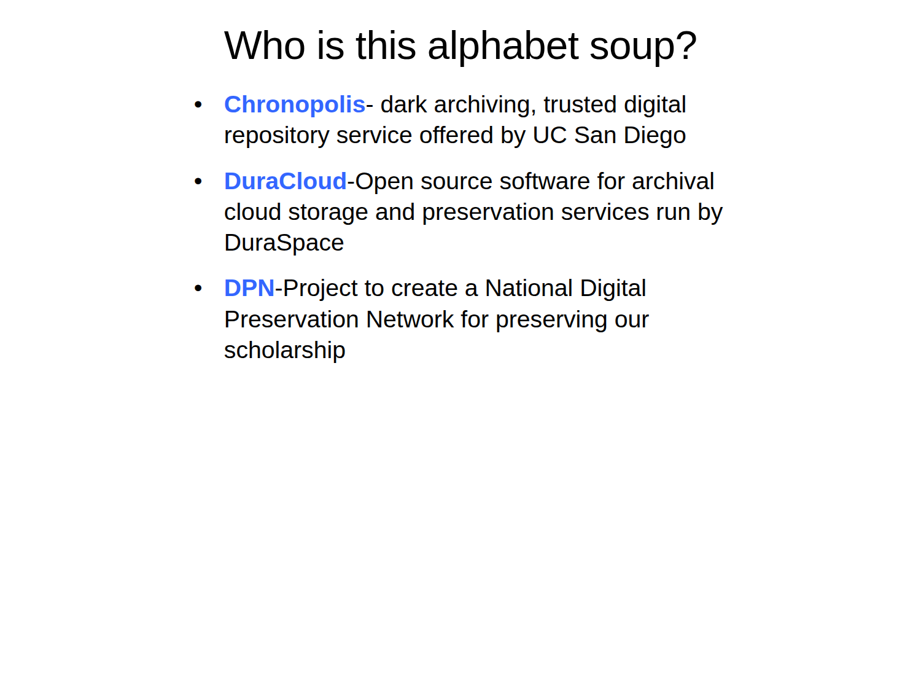Who is this alphabet soup?
Chronopolis- dark archiving, trusted digital repository service offered by UC San Diego
DuraCloud-Open source software for archival cloud storage and preservation services run by DuraSpace
DPN-Project to create a National Digital Preservation Network for preserving our scholarship